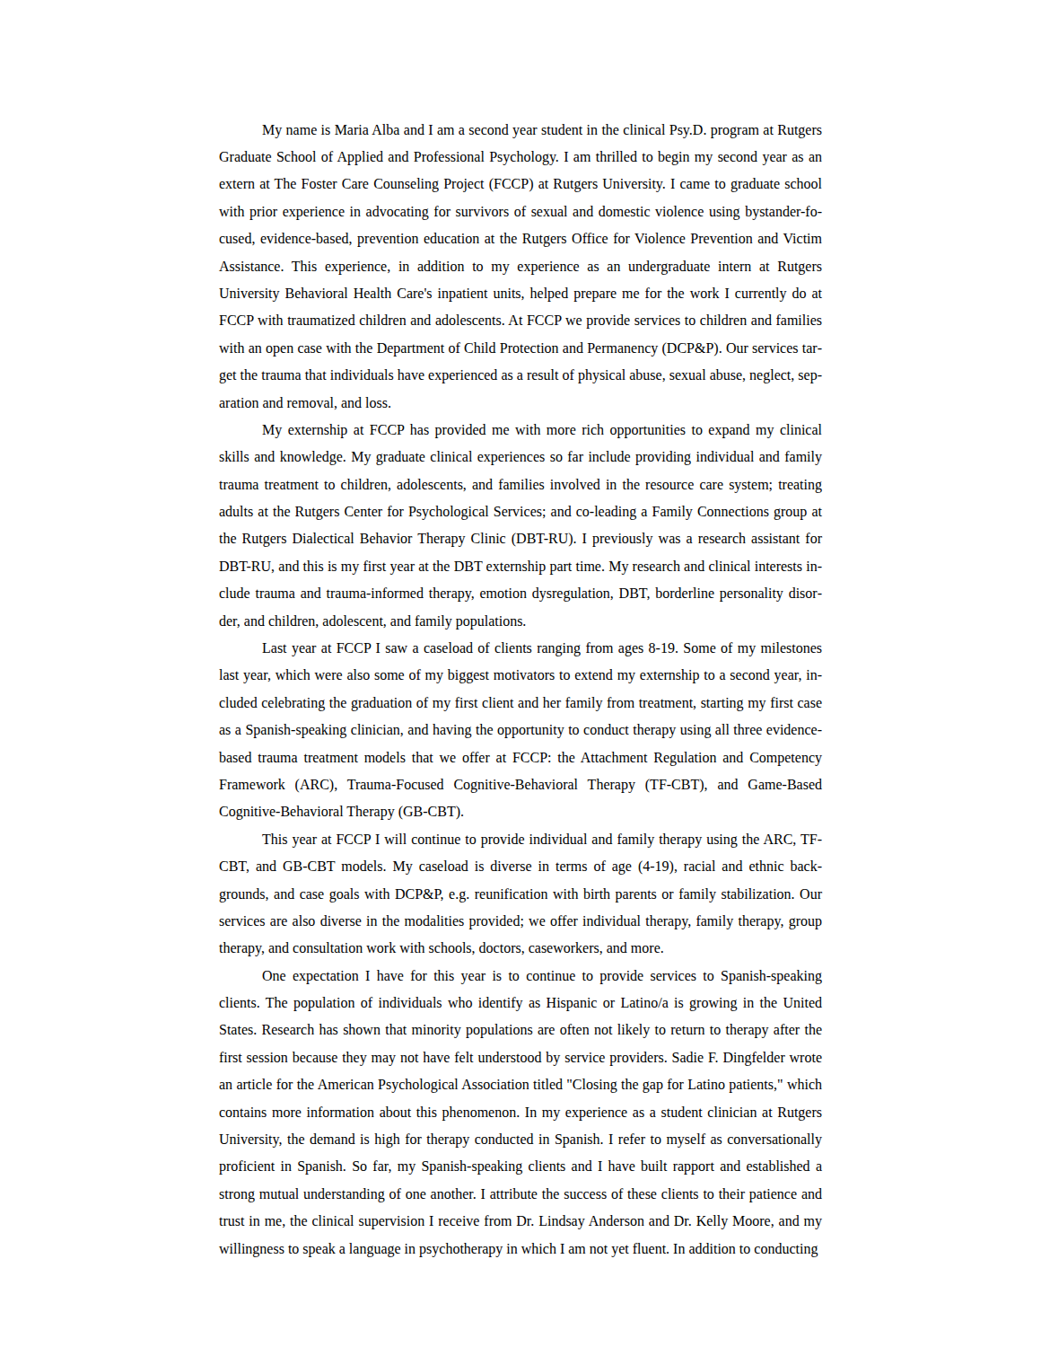My name is Maria Alba and I am a second year student in the clinical Psy.D. program at Rutgers Graduate School of Applied and Professional Psychology. I am thrilled to begin my second year as an extern at The Foster Care Counseling Project (FCCP) at Rutgers University. I came to graduate school with prior experience in advocating for survivors of sexual and domestic violence using bystander-focused, evidence-based, prevention education at the Rutgers Office for Violence Prevention and Victim Assistance. This experience, in addition to my experience as an undergraduate intern at Rutgers University Behavioral Health Care's inpatient units, helped prepare me for the work I currently do at FCCP with traumatized children and adolescents. At FCCP we provide services to children and families with an open case with the Department of Child Protection and Permanency (DCP&P). Our services target the trauma that individuals have experienced as a result of physical abuse, sexual abuse, neglect, separation and removal, and loss.
My externship at FCCP has provided me with more rich opportunities to expand my clinical skills and knowledge. My graduate clinical experiences so far include providing individual and family trauma treatment to children, adolescents, and families involved in the resource care system; treating adults at the Rutgers Center for Psychological Services; and co-leading a Family Connections group at the Rutgers Dialectical Behavior Therapy Clinic (DBT-RU). I previously was a research assistant for DBT-RU, and this is my first year at the DBT externship part time. My research and clinical interests include trauma and trauma-informed therapy, emotion dysregulation, DBT, borderline personality disorder, and children, adolescent, and family populations.
Last year at FCCP I saw a caseload of clients ranging from ages 8-19. Some of my milestones last year, which were also some of my biggest motivators to extend my externship to a second year, included celebrating the graduation of my first client and her family from treatment, starting my first case as a Spanish-speaking clinician, and having the opportunity to conduct therapy using all three evidence-based trauma treatment models that we offer at FCCP: the Attachment Regulation and Competency Framework (ARC), Trauma-Focused Cognitive-Behavioral Therapy (TF-CBT), and Game-Based Cognitive-Behavioral Therapy (GB-CBT).
This year at FCCP I will continue to provide individual and family therapy using the ARC, TF-CBT, and GB-CBT models. My caseload is diverse in terms of age (4-19), racial and ethnic backgrounds, and case goals with DCP&P, e.g. reunification with birth parents or family stabilization. Our services are also diverse in the modalities provided; we offer individual therapy, family therapy, group therapy, and consultation work with schools, doctors, caseworkers, and more.
One expectation I have for this year is to continue to provide services to Spanish-speaking clients. The population of individuals who identify as Hispanic or Latino/a is growing in the United States. Research has shown that minority populations are often not likely to return to therapy after the first session because they may not have felt understood by service providers. Sadie F. Dingfelder wrote an article for the American Psychological Association titled "Closing the gap for Latino patients," which contains more information about this phenomenon. In my experience as a student clinician at Rutgers University, the demand is high for therapy conducted in Spanish. I refer to myself as conversationally proficient in Spanish. So far, my Spanish-speaking clients and I have built rapport and established a strong mutual understanding of one another. I attribute the success of these clients to their patience and trust in me, the clinical supervision I receive from Dr. Lindsay Anderson and Dr. Kelly Moore, and my willingness to speak a language in psychotherapy in which I am not yet fluent. In addition to conducting